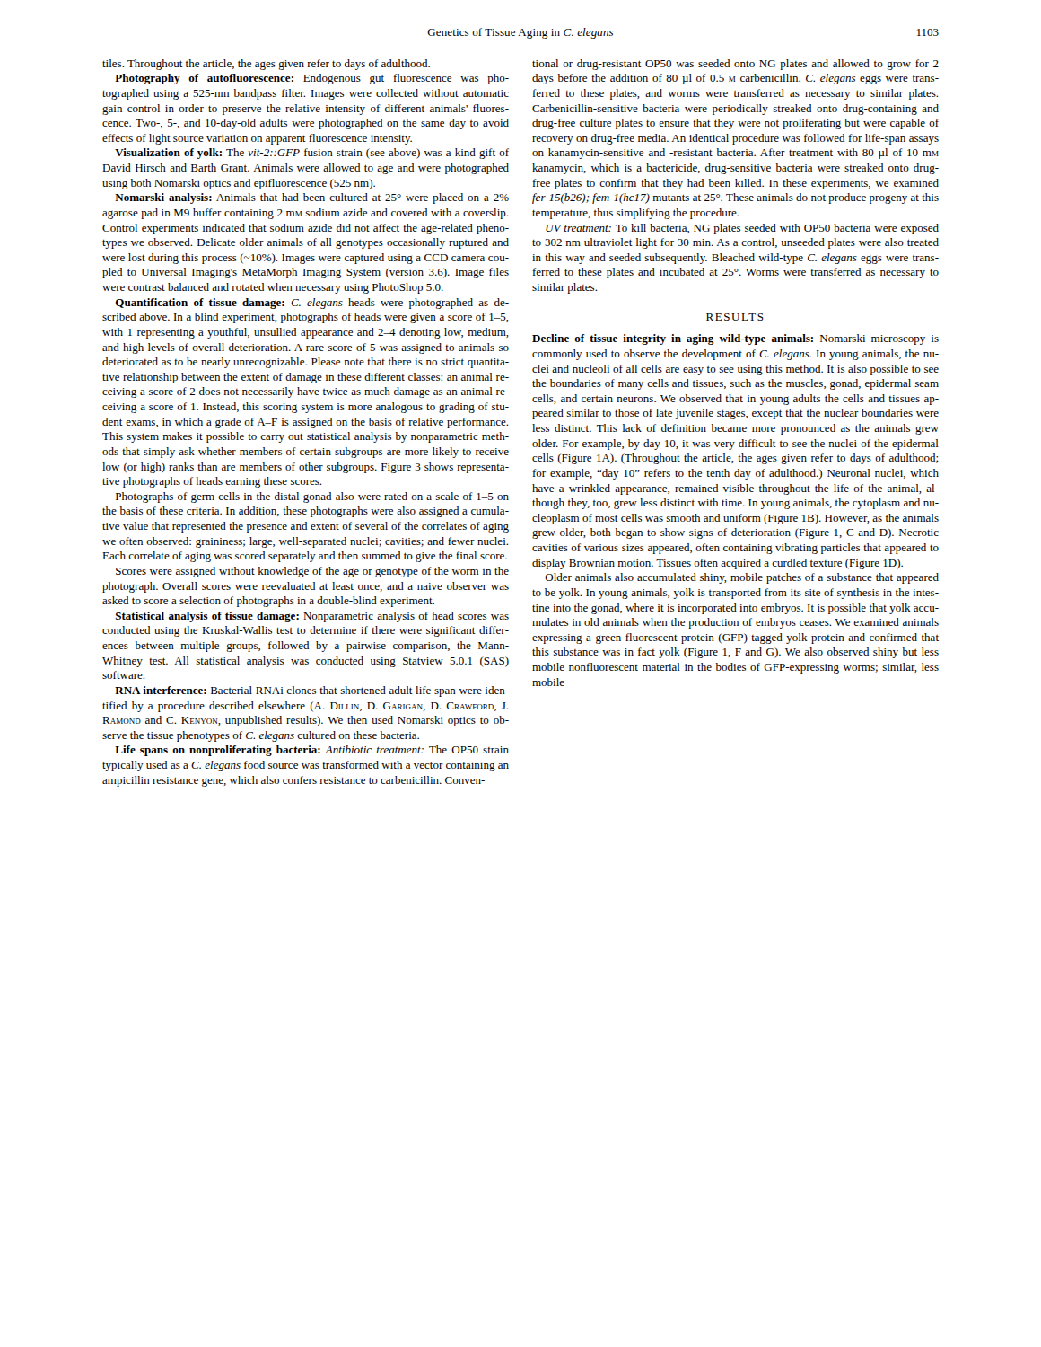Genetics of Tissue Aging in C. elegans
1103
tiles. Throughout the article, the ages given refer to days of adulthood.
Photography of autofluorescence: Endogenous gut fluorescence was photographed using a 525-nm bandpass filter. Images were collected without automatic gain control in order to preserve the relative intensity of different animals' fluorescence. Two-, 5-, and 10-day-old adults were photographed on the same day to avoid effects of light source variation on apparent fluorescence intensity.
Visualization of yolk: The vit-2::GFP fusion strain (see above) was a kind gift of David Hirsch and Barth Grant. Animals were allowed to age and were photographed using both Nomarski optics and epifluorescence (525 nm).
Nomarski analysis: Animals that had been cultured at 25° were placed on a 2% agarose pad in M9 buffer containing 2 mm sodium azide and covered with a coverslip. Control experiments indicated that sodium azide did not affect the age-related phenotypes we observed. Delicate older animals of all genotypes occasionally ruptured and were lost during this process (~10%). Images were captured using a CCD camera coupled to Universal Imaging's MetaMorph Imaging System (version 3.6). Image files were contrast balanced and rotated when necessary using PhotoShop 5.0.
Quantification of tissue damage: C. elegans heads were photographed as described above. In a blind experiment, photographs of heads were given a score of 1–5, with 1 representing a youthful, unsullied appearance and 2–4 denoting low, medium, and high levels of overall deterioration. A rare score of 5 was assigned to animals so deteriorated as to be nearly unrecognizable. Please note that there is no strict quantitative relationship between the extent of damage in these different classes: an animal receiving a score of 2 does not necessarily have twice as much damage as an animal receiving a score of 1. Instead, this scoring system is more analogous to grading of student exams, in which a grade of A–F is assigned on the basis of relative performance. This system makes it possible to carry out statistical analysis by nonparametric methods that simply ask whether members of certain subgroups are more likely to receive low (or high) ranks than are members of other subgroups. Figure 3 shows representative photographs of heads earning these scores.
Photographs of germ cells in the distal gonad also were rated on a scale of 1–5 on the basis of these criteria. In addition, these photographs were also assigned a cumulative value that represented the presence and extent of several of the correlates of aging we often observed: graininess; large, well-separated nuclei; cavities; and fewer nuclei. Each correlate of aging was scored separately and then summed to give the final score.
Scores were assigned without knowledge of the age or genotype of the worm in the photograph. Overall scores were reevaluated at least once, and a naive observer was asked to score a selection of photographs in a double-blind experiment.
Statistical analysis of tissue damage: Nonparametric analysis of head scores was conducted using the Kruskal-Wallis test to determine if there were significant differences between multiple groups, followed by a pairwise comparison, the Mann-Whitney test. All statistical analysis was conducted using Statview 5.0.1 (SAS) software.
RNA interference: Bacterial RNAi clones that shortened adult life span were identified by a procedure described elsewhere (A. Dillin, D. Garigan, D. Crawford, J. Ramond and C. Kenyon, unpublished results). We then used Nomarski optics to observe the tissue phenotypes of C. elegans cultured on these bacteria.
Life spans on nonproliferating bacteria: Antibiotic treatment: The OP50 strain typically used as a C. elegans food source was transformed with a vector containing an ampicillin resistance gene, which also confers resistance to carbenicillin. Conven-
tional or drug-resistant OP50 was seeded onto NG plates and allowed to grow for 2 days before the addition of 80 µl of 0.5 m carbenicillin. C. elegans eggs were transferred to these plates, and worms were transferred as necessary to similar plates. Carbenicillin-sensitive bacteria were periodically streaked onto drug-containing and drug-free culture plates to ensure that they were not proliferating but were capable of recovery on drug-free media. An identical procedure was followed for life-span assays on kanamycin-sensitive and -resistant bacteria. After treatment with 80 µl of 10 mm kanamycin, which is a bactericide, drug-sensitive bacteria were streaked onto drug-free plates to confirm that they had been killed. In these experiments, we examined fer-15(b26); fem-1(hc17) mutants at 25°. These animals do not produce progeny at this temperature, thus simplifying the procedure.
UV treatment: To kill bacteria, NG plates seeded with OP50 bacteria were exposed to 302 nm ultraviolet light for 30 min. As a control, unseeded plates were also treated in this way and seeded subsequently. Bleached wild-type C. elegans eggs were transferred to these plates and incubated at 25°. Worms were transferred as necessary to similar plates.
Results
Decline of tissue integrity in aging wild-type animals: Nomarski microscopy is commonly used to observe the development of C. elegans. In young animals, the nuclei and nucleoli of all cells are easy to see using this method. It is also possible to see the boundaries of many cells and tissues, such as the muscles, gonad, epidermal seam cells, and certain neurons. We observed that in young adults the cells and tissues appeared similar to those of late juvenile stages, except that the nuclear boundaries were less distinct. This lack of definition became more pronounced as the animals grew older. For example, by day 10, it was very difficult to see the nuclei of the epidermal cells (Figure 1A). (Throughout the article, the ages given refer to days of adulthood; for example, “day 10” refers to the tenth day of adulthood.) Neuronal nuclei, which have a wrinkled appearance, remained visible throughout the life of the animal, although they, too, grew less distinct with time. In young animals, the cytoplasm and nucleoplasm of most cells was smooth and uniform (Figure 1B). However, as the animals grew older, both began to show signs of deterioration (Figure 1, C and D). Necrotic cavities of various sizes appeared, often containing vibrating particles that appeared to display Brownian motion. Tissues often acquired a curdled texture (Figure 1D).
Older animals also accumulated shiny, mobile patches of a substance that appeared to be yolk. In young animals, yolk is transported from its site of synthesis in the intestine into the gonad, where it is incorporated into embryos. It is possible that yolk accumulates in old animals when the production of embryos ceases. We examined animals expressing a green fluorescent protein (GFP)-tagged yolk protein and confirmed that this substance was in fact yolk (Figure 1, F and G). We also observed shiny but less mobile nonfluorescent material in the bodies of GFP-expressing worms; similar, less mobile